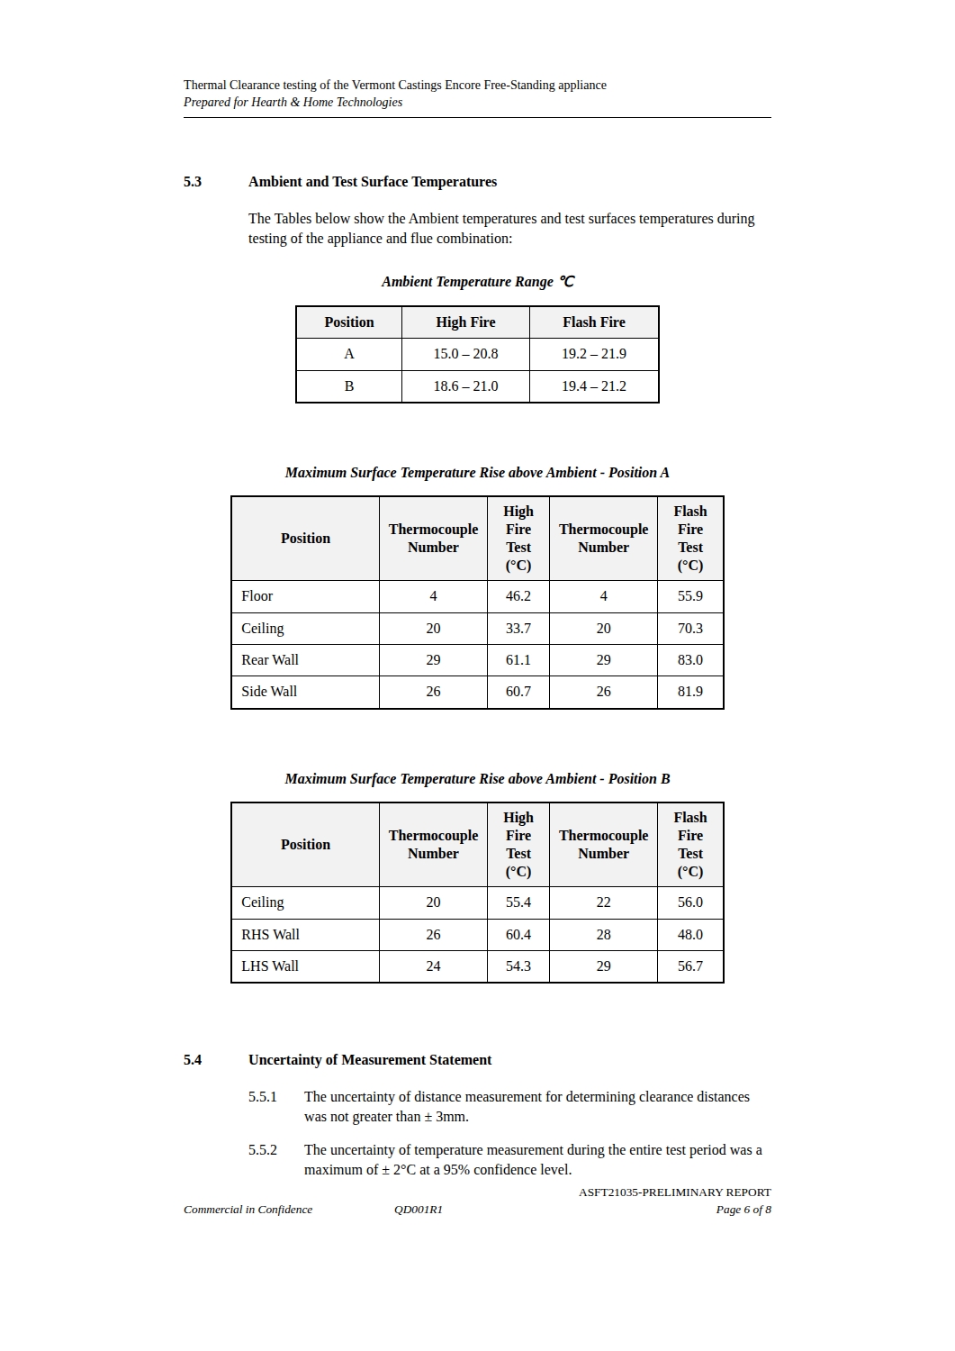Thermal Clearance testing of the Vermont Castings Encore Free-Standing appliance
Prepared for Hearth & Home Technologies
5.3 Ambient and Test Surface Temperatures
The Tables below show the Ambient temperatures and test surfaces temperatures during testing of the appliance and flue combination:
Ambient Temperature Range ℃
| Position | High Fire | Flash Fire |
| --- | --- | --- |
| A | 15.0 – 20.8 | 19.2 – 21.9 |
| B | 18.6 – 21.0 | 19.4 – 21.2 |
Maximum Surface Temperature Rise above Ambient - Position A
| Position | Thermocouple Number | High Fire Test (°C) | Thermocouple Number | Flash Fire Test (°C) |
| --- | --- | --- | --- | --- |
| Floor | 4 | 46.2 | 4 | 55.9 |
| Ceiling | 20 | 33.7 | 20 | 70.3 |
| Rear Wall | 29 | 61.1 | 29 | 83.0 |
| Side Wall | 26 | 60.7 | 26 | 81.9 |
Maximum Surface Temperature Rise above Ambient - Position B
| Position | Thermocouple Number | High Fire Test (°C) | Thermocouple Number | Flash Fire Test (°C) |
| --- | --- | --- | --- | --- |
| Ceiling | 20 | 55.4 | 22 | 56.0 |
| RHS Wall | 26 | 60.4 | 28 | 48.0 |
| LHS Wall | 24 | 54.3 | 29 | 56.7 |
5.4 Uncertainty of Measurement Statement
5.5.1
The uncertainty of distance measurement for determining clearance distances was not greater than ± 3mm.
5.5.2
The uncertainty of temperature measurement during the entire test period was a maximum of ± 2°C at a 95% confidence level.
Commercial in Confidence
QD001R1
ASFT21035-PRELIMINARY REPORT
Page 6 of 8